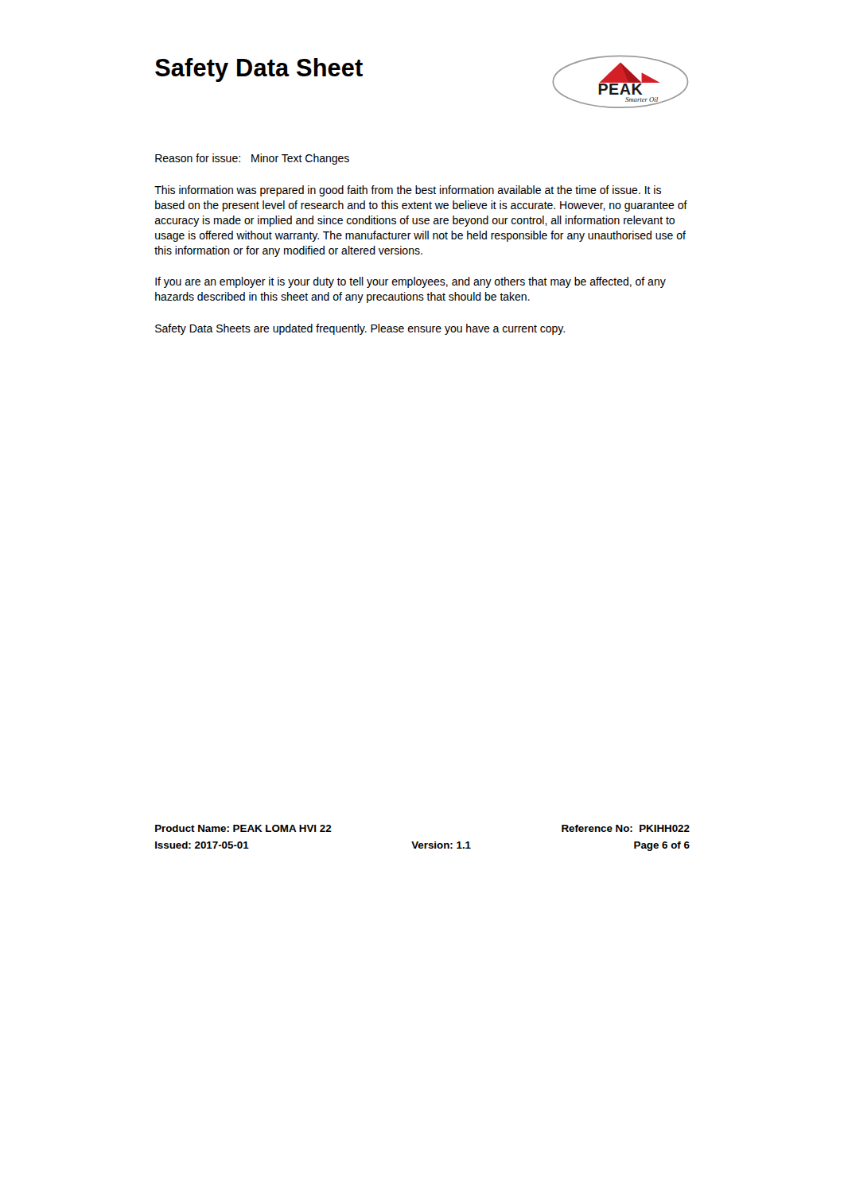Safety Data Sheet
PEAK Smarter Oil PEAK Smarter Oil
Reason for issue: Minor Text Changes
This information was prepared in good faith from the best information available at the time of issue. It is based on the present level of research and to this extent we believe it is accurate. However, no guarantee of accuracy is made or implied and since conditions of use are beyond our control, all information relevant to usage is offered without warranty. The manufacturer will not be held responsible for any unauthorised use of this information or for any modified or altered versions.
If you are an employer it is your duty to tell your employees, and any others that may be affected, of any hazards described in this sheet and of any precautions that should be taken.
Safety Data Sheets are updated frequently. Please ensure you have a current copy.
Product Name: PEAK LOMA HVI 22 Reference No: PKIHH022
Issued: 2017-05-01 Version: 1.1 Page 6 of 6